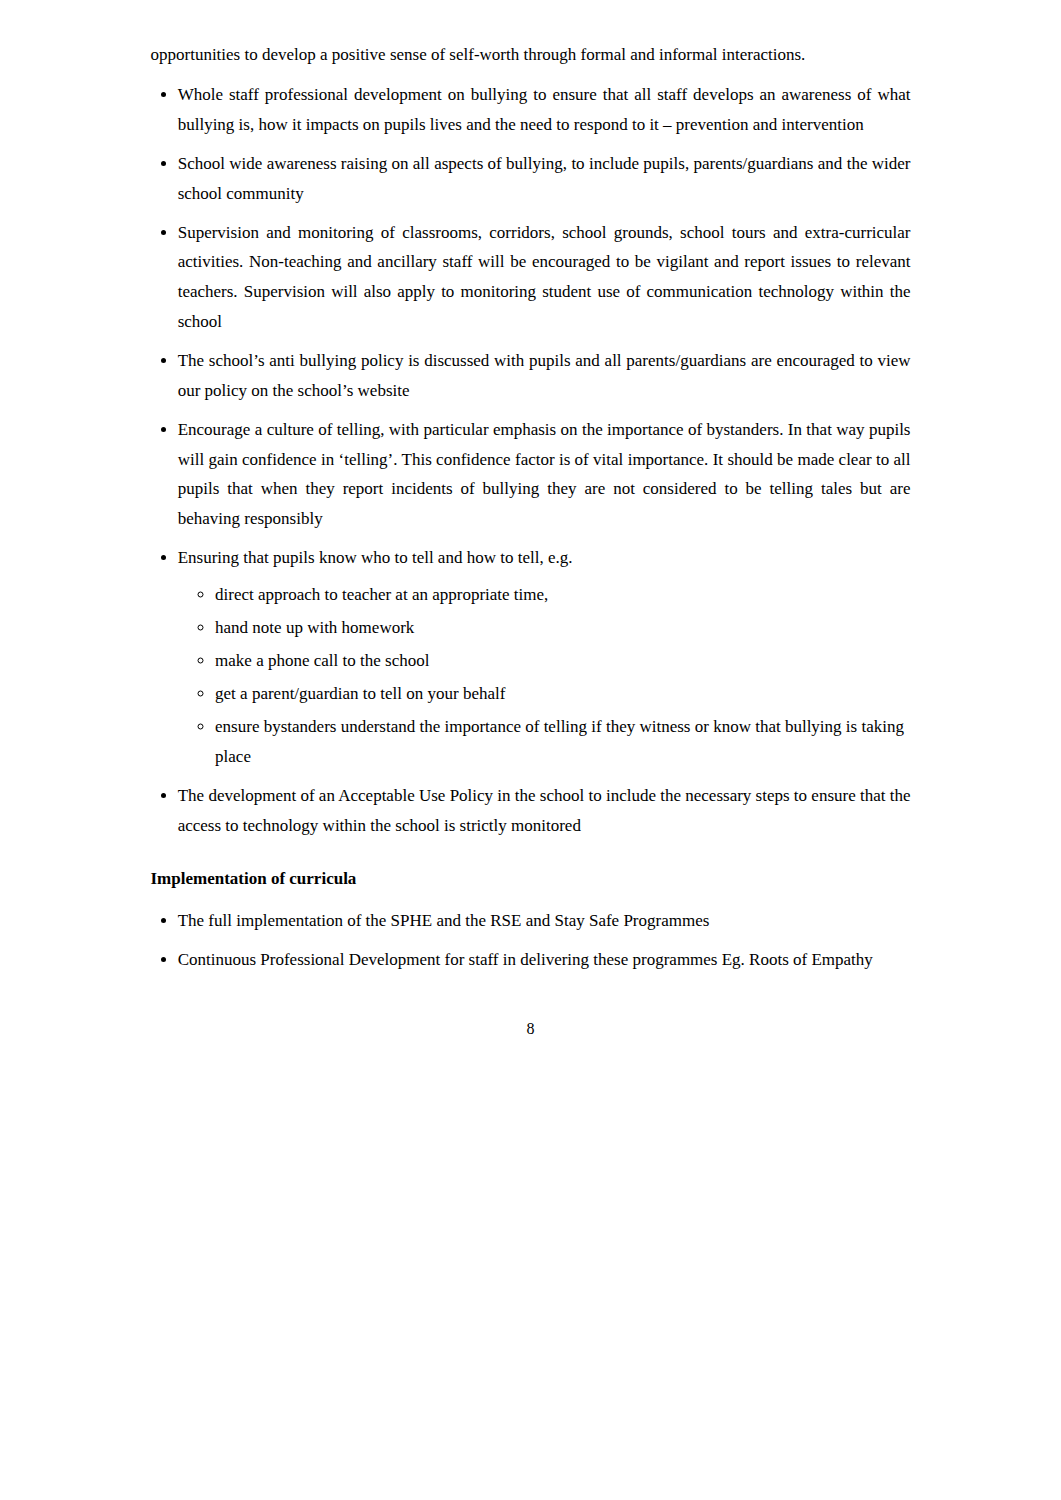opportunities to develop a positive sense of self-worth through formal and informal interactions.
Whole staff professional development on bullying to ensure that all staff develops an awareness of what bullying is, how it impacts on pupils lives and the need to respond to it – prevention and intervention
School wide awareness raising on all aspects of bullying, to include pupils, parents/guardians and the wider school community
Supervision and monitoring of classrooms, corridors, school grounds, school tours and extra-curricular activities. Non-teaching and ancillary staff will be encouraged to be vigilant and report issues to relevant teachers. Supervision will also apply to monitoring student use of communication technology within the school
The school’s anti bullying policy is discussed with pupils and all parents/guardians are encouraged to view our policy on the school’s website
Encourage a culture of telling, with particular emphasis on the importance of bystanders. In that way pupils will gain confidence in ‘telling’. This confidence factor is of vital importance. It should be made clear to all pupils that when they report incidents of bullying they are not considered to be telling tales but are behaving responsibly
Ensuring that pupils know who to tell and how to tell, e.g.
direct approach to teacher at an appropriate time,
hand note up with homework
make a phone call to the school
get a parent/guardian to tell on your behalf
ensure bystanders understand the importance of telling if they witness or know that bullying is taking place
The development of an Acceptable Use Policy in the school to include the necessary steps to ensure that the access to technology within the school is strictly monitored
Implementation of curricula
The full implementation of the SPHE and the RSE and Stay Safe Programmes
Continuous Professional Development for staff in delivering these programmes Eg. Roots of Empathy
8